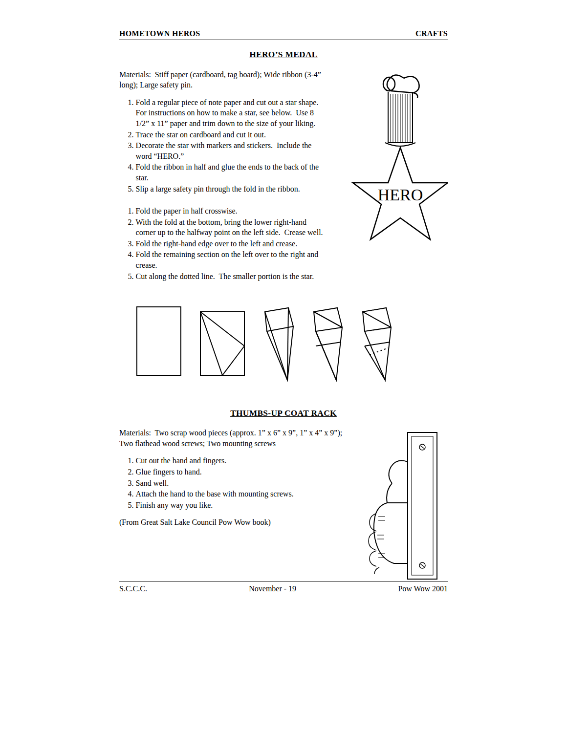HOMETOWN HEROS CRAFTS
HERO’S MEDAL
HERO
Materials: Stiff paper (cardboard, tag board); Wide ribbon (3-4” long); Large safety pin.
Fold a regular piece of note paper and cut out a star shape. For instructions on how to make a star, see below. Use 8 1/2” x 11” paper and trim down to the size of your liking.
Trace the star on cardboard and cut it out.
Decorate the star with markers and stickers. Include the word “HERO.”
Fold the ribbon in half and glue the ends to the back of the star.
Slip a large safety pin through the fold in the ribbon.
Fold the paper in half crosswise.
With the fold at the bottom, bring the lower right-hand corner up to the halfway point on the left side. Crease well.
Fold the right-hand edge over to the left and crease.
Fold the remaining section on the left over to the right and crease.
Cut along the dotted line. The smaller portion is the star.
THUMBS-UP COAT RACK
Materials: Two scrap wood pieces (approx. 1” x 6” x 9”, 1” x 4” x 9”); Two flathead wood screws; Two mounting screws
Cut out the hand and fingers.
Glue fingers to hand.
Sand well.
Attach the hand to the base with mounting screws.
Finish any way you like.
(From Great Salt Lake Council Pow Wow book)
S.C.C.C. November - 19 Pow Wow 2001